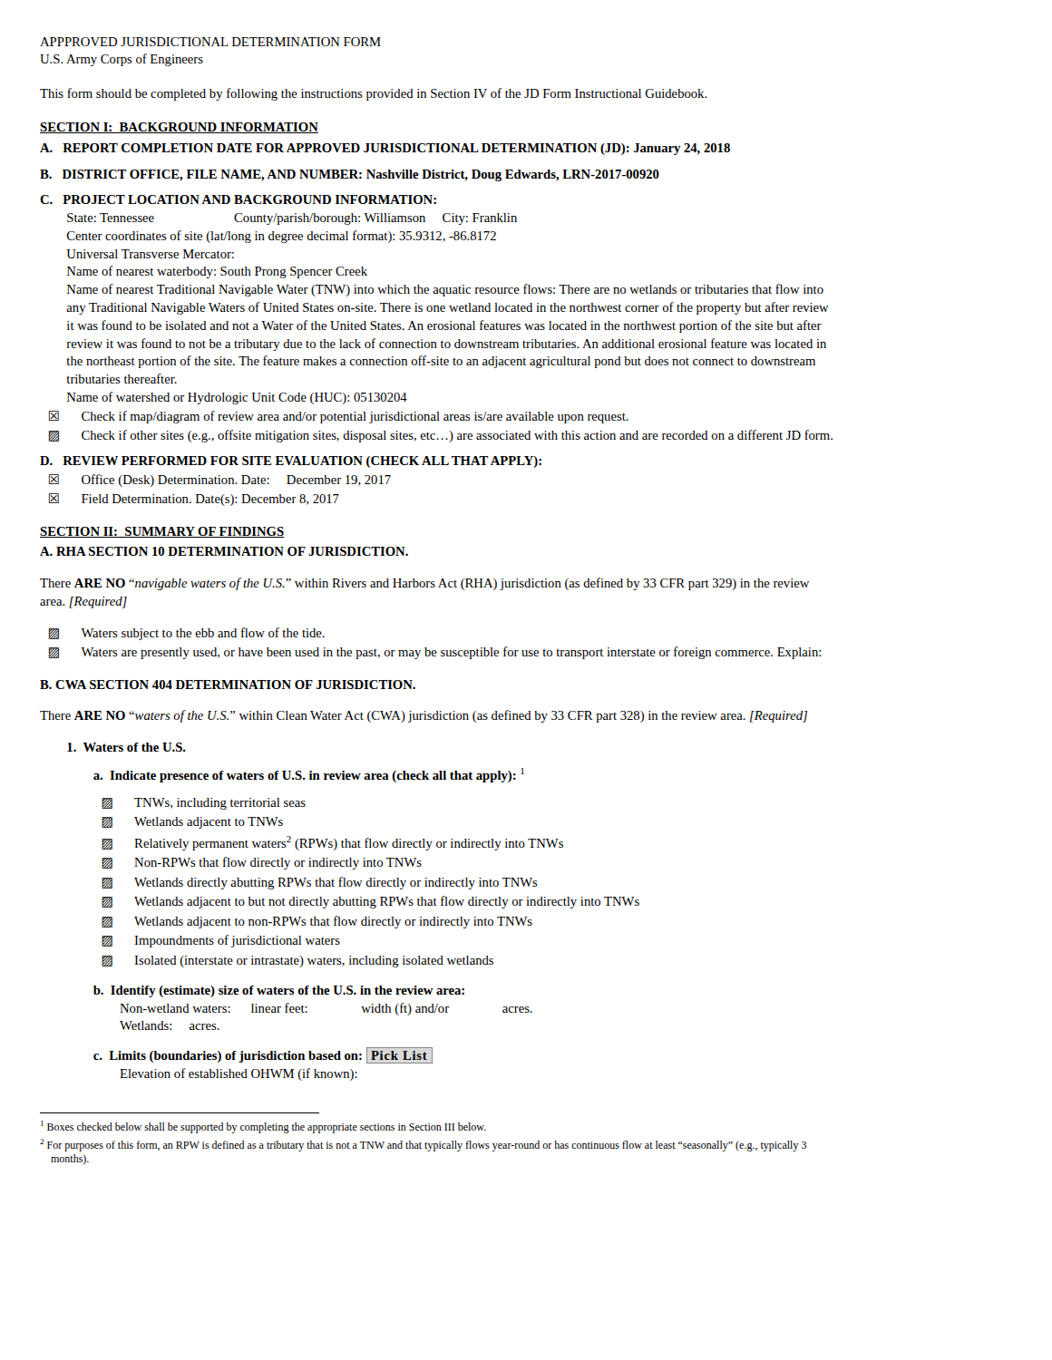APPPROVED JURISDICTIONAL DETERMINATION FORM
U.S. Army Corps of Engineers
This form should be completed by following the instructions provided in Section IV of the JD Form Instructional Guidebook.
SECTION I: BACKGROUND INFORMATION
A. REPORT COMPLETION DATE FOR APPROVED JURISDICTIONAL DETERMINATION (JD): January 24, 2018
B. DISTRICT OFFICE, FILE NAME, AND NUMBER: Nashville District, Doug Edwards, LRN-2017-00920
C. PROJECT LOCATION AND BACKGROUND INFORMATION:
State: Tennessee County/parish/borough: Williamson City: Franklin
Center coordinates of site (lat/long in degree decimal format): 35.9312, -86.8172
Universal Transverse Mercator:
Name of nearest waterbody: South Prong Spencer Creek
Name of nearest Traditional Navigable Water (TNW) into which the aquatic resource flows: There are no wetlands or tributaries that flow into any Traditional Navigable Waters of United States on-site. There is one wetland located in the northwest corner of the property but after review it was found to be isolated and not a Water of the United States. An erosional features was located in the northwest portion of the site but after review it was found to not be a tributary due to the lack of connection to downstream tributaries. An additional erosional feature was located in the northeast portion of the site. The feature makes a connection off-site to an adjacent agricultural pond but does not connect to downstream tributaries thereafter.
Name of watershed or Hydrologic Unit Code (HUC): 05130204
Check if map/diagram of review area and/or potential jurisdictional areas is/are available upon request.
Check if other sites (e.g., offsite mitigation sites, disposal sites, etc…) are associated with this action and are recorded on a different JD form.
D. REVIEW PERFORMED FOR SITE EVALUATION (CHECK ALL THAT APPLY):
Office (Desk) Determination. Date: December 19, 2017
Field Determination. Date(s): December 8, 2017
SECTION II: SUMMARY OF FINDINGS
A. RHA SECTION 10 DETERMINATION OF JURISDICTION.
There ARE NO “navigable waters of the U.S.” within Rivers and Harbors Act (RHA) jurisdiction (as defined by 33 CFR part 329) in the review area. [Required]
Waters subject to the ebb and flow of the tide.
Waters are presently used, or have been used in the past, or may be susceptible for use to transport interstate or foreign commerce. Explain:
B. CWA SECTION 404 DETERMINATION OF JURISDICTION.
There ARE NO “waters of the U.S.” within Clean Water Act (CWA) jurisdiction (as defined by 33 CFR part 328) in the review area. [Required]
1. Waters of the U.S.
a. Indicate presence of waters of U.S. in review area (check all that apply): 1
TNWs, including territorial seas
Wetlands adjacent to TNWs
Relatively permanent waters2 (RPWs) that flow directly or indirectly into TNWs
Non-RPWs that flow directly or indirectly into TNWs
Wetlands directly abutting RPWs that flow directly or indirectly into TNWs
Wetlands adjacent to but not directly abutting RPWs that flow directly or indirectly into TNWs
Wetlands adjacent to non-RPWs that flow directly or indirectly into TNWs
Impoundments of jurisdictional waters
Isolated (interstate or intrastate) waters, including isolated wetlands
b. Identify (estimate) size of waters of the U.S. in the review area:
Non-wetland waters: linear feet: width (ft) and/or acres.
Wetlands: acres.
c. Limits (boundaries) of jurisdiction based on: Pick List
Elevation of established OHWM (if known):
1 Boxes checked below shall be supported by completing the appropriate sections in Section III below.
2 For purposes of this form, an RPW is defined as a tributary that is not a TNW and that typically flows year-round or has continuous flow at least “seasonally” (e.g., typically 3 months).